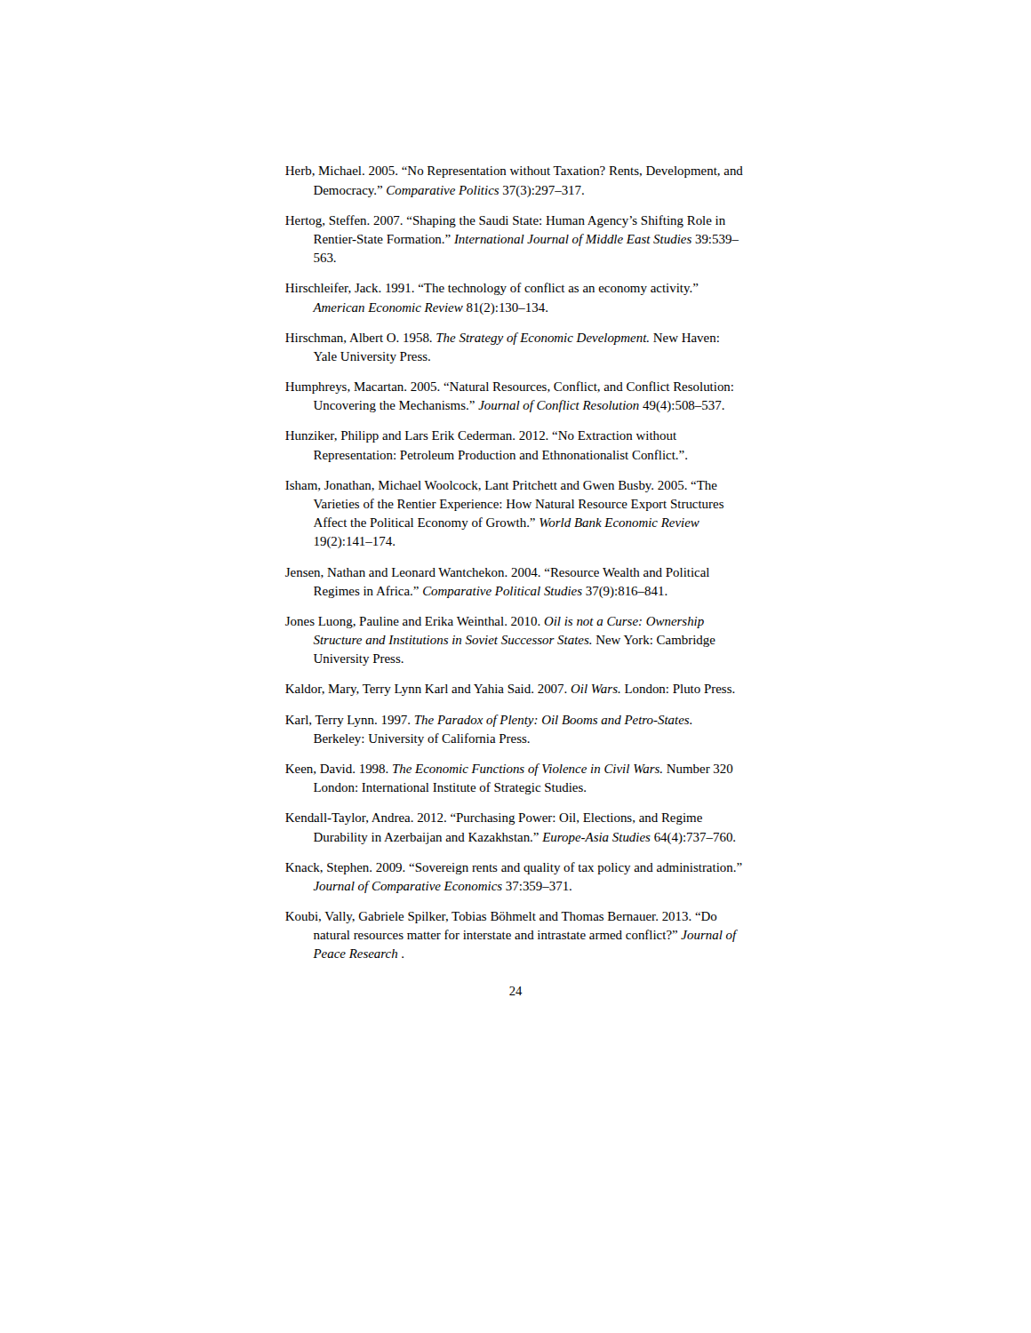Herb, Michael. 2005. “No Representation without Taxation? Rents, Development, and Democracy.” Comparative Politics 37(3):297–317.
Hertog, Steffen. 2007. “Shaping the Saudi State: Human Agency’s Shifting Role in Rentier-State Formation.” International Journal of Middle East Studies 39:539–563.
Hirschleifer, Jack. 1991. “The technology of conflict as an economy activity.” American Economic Review 81(2):130–134.
Hirschman, Albert O. 1958. The Strategy of Economic Development. New Haven: Yale University Press.
Humphreys, Macartan. 2005. “Natural Resources, Conflict, and Conflict Resolution: Uncovering the Mechanisms.” Journal of Conflict Resolution 49(4):508–537.
Hunziker, Philipp and Lars Erik Cederman. 2012. “No Extraction without Representation: Petroleum Production and Ethnonationalist Conflict.”.
Isham, Jonathan, Michael Woolcock, Lant Pritchett and Gwen Busby. 2005. “The Varieties of the Rentier Experience: How Natural Resource Export Structures Affect the Political Economy of Growth.” World Bank Economic Review 19(2):141–174.
Jensen, Nathan and Leonard Wantchekon. 2004. “Resource Wealth and Political Regimes in Africa.” Comparative Political Studies 37(9):816–841.
Jones Luong, Pauline and Erika Weinthal. 2010. Oil is not a Curse: Ownership Structure and Institutions in Soviet Successor States. New York: Cambridge University Press.
Kaldor, Mary, Terry Lynn Karl and Yahia Said. 2007. Oil Wars. London: Pluto Press.
Karl, Terry Lynn. 1997. The Paradox of Plenty: Oil Booms and Petro-States. Berkeley: University of California Press.
Keen, David. 1998. The Economic Functions of Violence in Civil Wars. Number 320 London: International Institute of Strategic Studies.
Kendall-Taylor, Andrea. 2012. “Purchasing Power: Oil, Elections, and Regime Durability in Azerbaijan and Kazakhstan.” Europe-Asia Studies 64(4):737–760.
Knack, Stephen. 2009. “Sovereign rents and quality of tax policy and administration.” Journal of Comparative Economics 37:359–371.
Koubi, Vally, Gabriele Spilker, Tobias Böhmelt and Thomas Bernauer. 2013. “Do natural resources matter for interstate and intrastate armed conflict?” Journal of Peace Research .
24